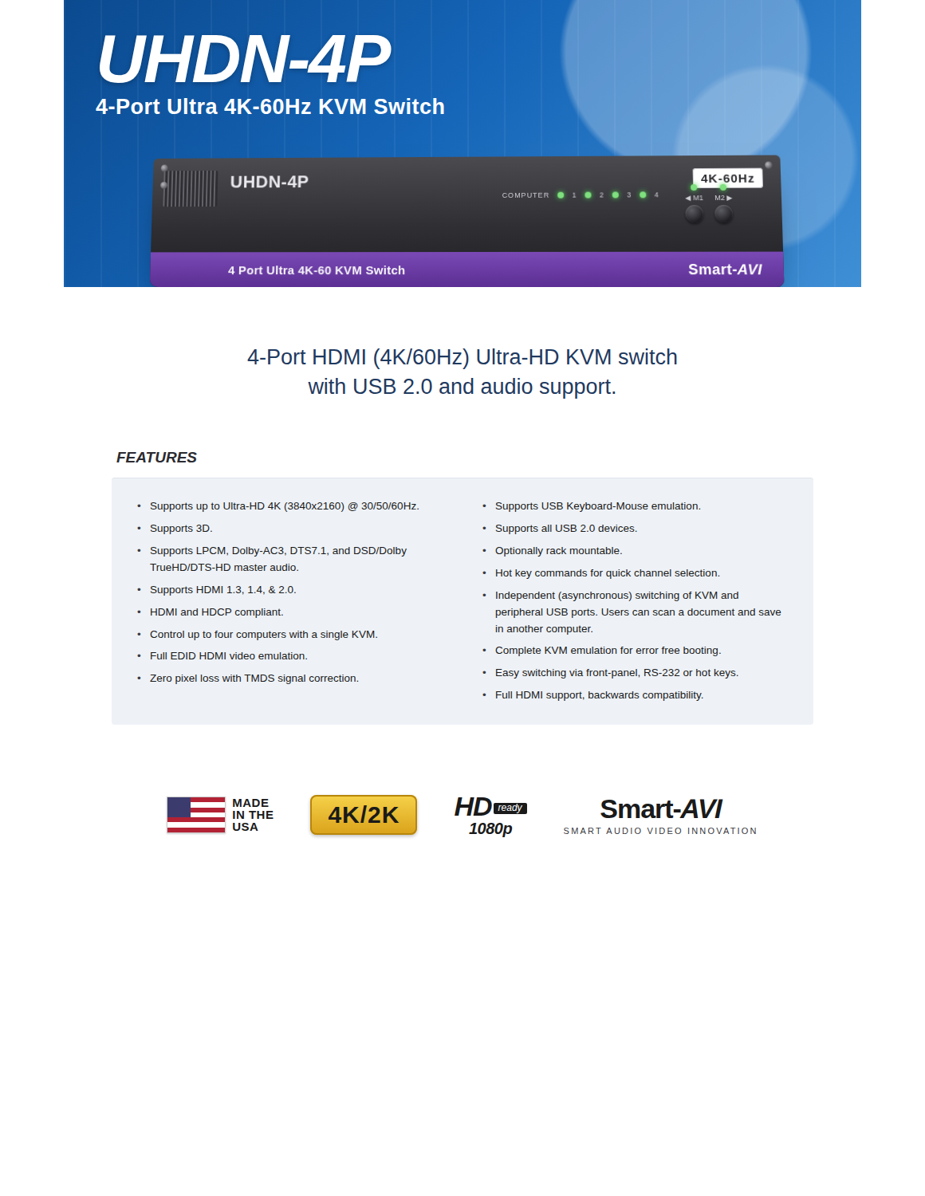UHDN-4P
4-Port Ultra 4K-60Hz KVM Switch
UHDN-4P
4K-60Hz
COMPUTER 1 2 3 4
◀ M1
M2 ▶
4 Port Ultra 4K-60 KVM Switch Smart-AVI
4-Port HDMI (4K/60Hz) Ultra-HD KVM switch
with USB 2.0 and audio support.
FEATURES
Supports up to Ultra-HD 4K (3840x2160) @ 30/50/60Hz.
Supports 3D.
Supports LPCM, Dolby-AC3, DTS7.1, and DSD/Dolby TrueHD/DTS-HD master audio.
Supports HDMI 1.3, 1.4, & 2.0.
HDMI and HDCP compliant.
Control up to four computers with a single KVM.
Full EDID HDMI video emulation.
Zero pixel loss with TMDS signal correction.
Supports USB Keyboard-Mouse emulation.
Supports all USB 2.0 devices.
Optionally rack mountable.
Hot key commands for quick channel selection.
Independent (asynchronous) switching of KVM and peripheral USB ports. Users can scan a document and save in another computer.
Complete KVM emulation for error free booting.
Easy switching via front-panel, RS-232 or hot keys.
Full HDMI support, backwards compatibility.
MADE
IN THE
USA
4K/2K
HD ready
1080p
Smart-AVI
SMART AUDIO VIDEO INNOVATION